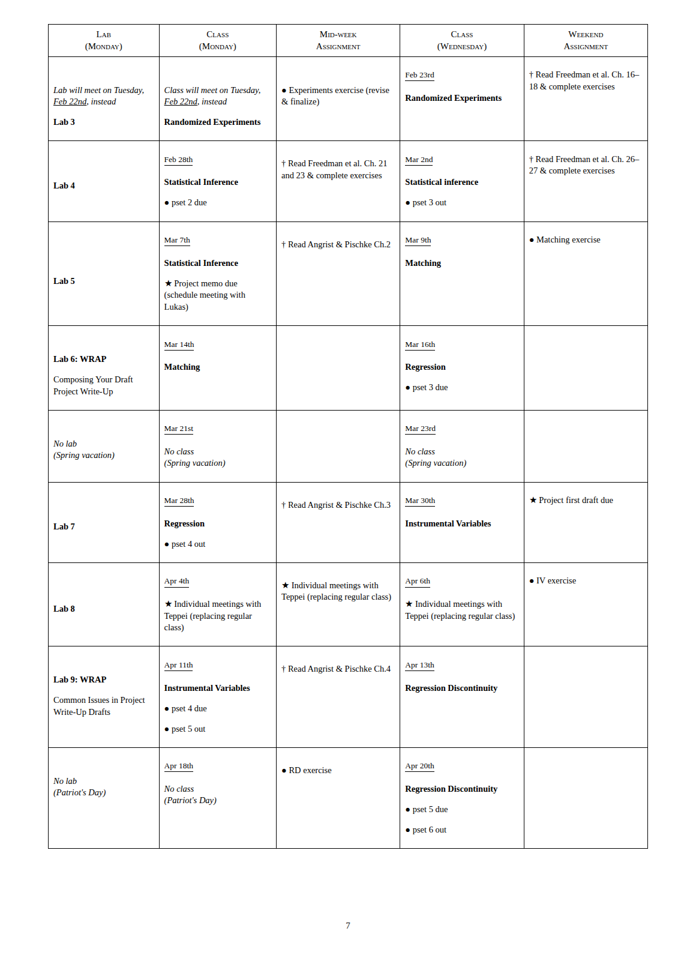| Lab ( Monday ) | Class ( Monday ) | Mid-week Assignment | Class ( Wednesday ) | Weekend Assignment |
| --- | --- | --- | --- | --- |
| Lab will meet on Tuesday, Feb 22nd , instead Lab 3 | Class will meet on Tuesday, Feb 22nd , instead Randomized Experiments | ● Experiments exercise (revise & finalize) | Feb 23rd Randomized Experiments | † Read Freedman et al. Ch. 16–18 & complete exercises |
| Lab 4 | Feb 28th Statistical Inference ● pset 2 due | † Read Freedman et al. Ch. 21 and 23 & complete exercises | Mar 2nd Statistical inference ● pset 3 out | † Read Freedman et al. Ch. 26–27 & complete exercises |
| Lab 5 | Mar 7th Statistical Inference ★ Project memo due (schedule meeting with Lukas) | † Read Angrist & Pischke Ch.2 | Mar 9th Matching | ● Matching exercise |
| Lab 6: WRAP Composing Your Draft Project Write-Up | Mar 14th Matching | | Mar 16th Regression ● pset 3 due | |
| No lab (Spring vacation) | Mar 21st No class (Spring vacation) | | Mar 23rd No class (Spring vacation) | |
| Lab 7 | Mar 28th Regression ● pset 4 out | † Read Angrist & Pischke Ch.3 | Mar 30th Instrumental Variables | ★ Project first draft due |
| Lab 8 | Apr 4th ★ Individual meetings with Teppei (replacing regular class) | ★ Individual meetings with Teppei (replacing regular class) | Apr 6th ★ Individual meetings with Teppei (replacing regular class) | ● IV exercise |
| Lab 9: WRAP Common Issues in Project Write-Up Drafts | Apr 11th Instrumental Variables ● pset 4 due ● pset 5 out | † Read Angrist & Pischke Ch.4 | Apr 13th Regression Discontinuity | |
| No lab (Patriot's Day) | Apr 18th No class (Patriot's Day) | ● RD exercise | Apr 20th Regression Discontinuity ● pset 5 due ● pset 6 out | |
7